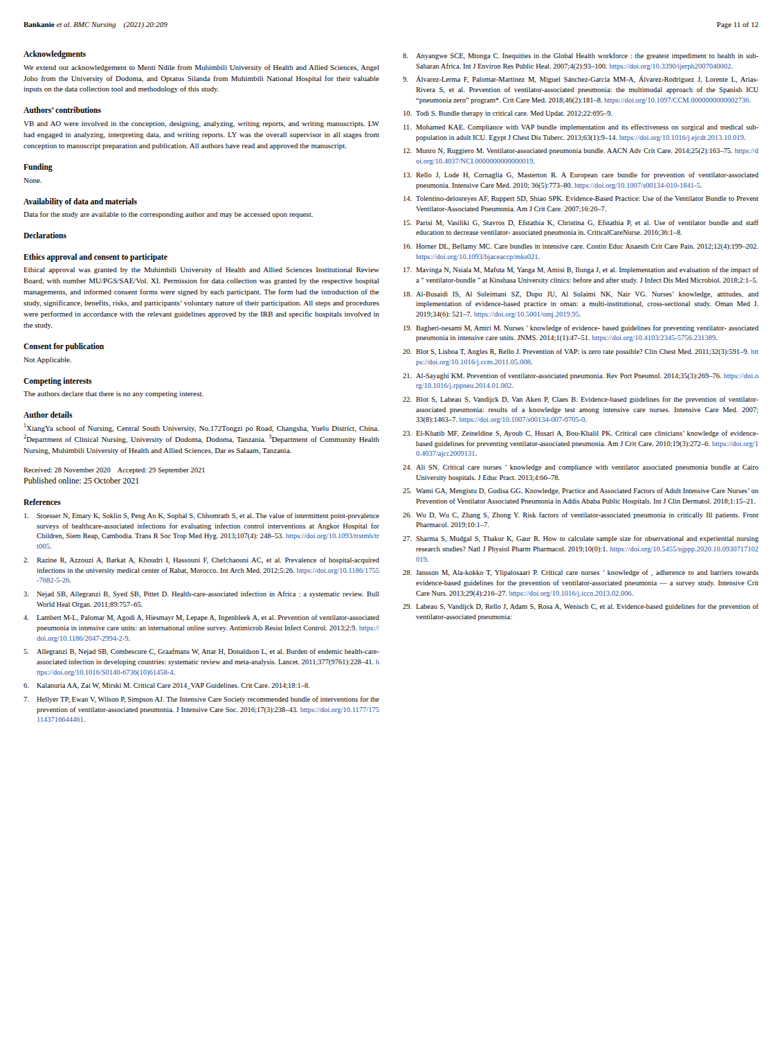Bankanie et al. BMC Nursing (2021) 20:209
Page 11 of 12
Acknowledgments
We extend our acknowledgement to Menti Ndile from Muhimbili University of Health and Allied Sciences, Angel Joho from the University of Dodoma, and Optatus Silanda from Muhimbili National Hospital for their valuable inputs on the data collection tool and methodology of this study.
Authors’ contributions
VB and AO were involved in the conception, designing, analyzing, writing reports, and writing manuscripts. LW had engaged in analyzing, interpreting data, and writing reports. LY was the overall supervisor in all stages from conception to manuscript preparation and publication. All authors have read and approved the manuscript.
Funding
None.
Availability of data and materials
Data for the study are available to the corresponding author and may be accessed upon request.
Declarations
Ethics approval and consent to participate
Ethical approval was granted by the Muhimbili University of Health and Allied Sciences Institutional Review Board, with number MU/PGS/SAE/Vol. XI. Permission for data collection was granted by the respective hospital managements, and informed consent forms were signed by each participant. The form had the introduction of the study, significance, benefits, risks, and participants’ voluntary nature of their participation. All steps and procedures were performed in accordance with the relevant guidelines approved by the IRB and specific hospitals involved in the study.
Consent for publication
Not Applicable.
Competing interests
The authors declare that there is no any competing interest.
Author details
1XiangYa school of Nursing, Central South University, No.172Tongzi po Road, Changsha, Yuelu District, China. 2Department of Clinical Nursing, University of Dodoma, Dodoma, Tanzania. 3Department of Community Health Nursing, Muhimbili University of Health and Allied Sciences, Dar es Salaam, Tanzania.
Received: 28 November 2020 Accepted: 29 September 2021
Published online: 25 October 2021
References
Stoesser N, Emary K, Soklin S, Peng An K, Sophal S, Chhomrath S, et al. The value of intermittent point-prevalence surveys of healthcare-associated infections for evaluating infection control interventions at Angkor Hospital for Children, Siem Reap, Cambodia. Trans R Soc Trop Med Hyg. 2013;107(4): 248–53. https://doi.org/10.1093/trstmh/trt005.
Razine R, Azzouzi A, Barkat A, Khoudri I, Hassouni F, Chefchaouni AC, et al. Prevalence of hospital-acquired infections in the university medical center of Rabat, Morocco. Int Arch Med. 2012;5:26. https://doi.org/10.1186/1755-7682-5-26.
Nejad SB, Allegranzi B, Syed SB, Pittet D. Health-care-associated infection in Africa : a systematic review. Bull World Heal Organ. 2011;89:757–65.
Lambert M-L, Palomar M, Agodi A, Hiesmayr M, Lepape A, Ingenbleek A, et al. Prevention of ventilator-associated pneumonia in intensive care units: an international online survey. Antimicrob Resist Infect Control. 2013;2:9. https://doi.org/10.1186/2047-2994-2-9.
Allegranzi B, Nejad SB, Combescure C, Graafmans W, Attar H, Donaldson L, et al. Burden of endemic health-care-associated infection in developing countries: systematic review and meta-analysis. Lancet. 2011;377(9761):228–41. https://doi.org/10.1016/S0140-6736(10)61458-4.
Kalanuria AA, Zai W, Mirski M. Critical Care 2014_VAP Guidelines. Crit Care. 2014;18:1–8.
Hellyer TP, Ewan V, Wilson P, Simpson AJ. The Intensive Care Society recommended bundle of interventions for the prevention of ventilator-associated pneumonia. J Intensive Care Soc. 2016;17(3):238–43. https://doi.org/10.1177/1751143716644461.
Anyangwe SCE, Mtonga C. Inequities in the Global Health workforce : the greatest impediment to health in sub-Saharan Africa. Int J Environ Res Public Heal. 2007;4(2):93–100. https://doi.org/10.3390/ijerph2007040002.
Álvarez-Lerma F, Palomar-Martínez M, Miguel Sánchez-García MM-A, Álvarez-Rodríguez J, Lorente L, Arias-Rivera S, et al. Prevention of ventilator-associated pneumonia: the multimodal approach of the Spanish ICU “pneumonia zero” program*. Crit Care Med. 2018;46(2):181–8. https://doi.org/10.1097/CCM.0000000000002736.
Todi S. Bundle therapy in critical care. Med Updat. 2012;22:695–9.
Mohamed KAE. Compliance with VAP bundle implementation and its effectiveness on surgical and medical sub-population in adult ICU. Egypt J Chest Dis Tuberc. 2013;63(1):9–14. https://doi.org/10.1016/j.ejcdt.2013.10.019.
Munro N, Ruggiero M. Ventilator-associated pneumonia bundle. AACN Adv Crit Care. 2014;25(2):163–75. https://doi.org/10.4037/NCI.0000000000000019.
Rello J, Lode H, Cornaglia G, Masterton R. A European care bundle for prevention of ventilator-associated pneumonia. Intensive Care Med. 2010; 36(5):773–80. https://doi.org/10.1007/s00134-010-1841-5.
Tolentino-delosreyes AF, Ruppert SD, Shiao SPK. Evidence-Based Practice: Use of the Ventilator Bundle to Prevent Ventilator-Associated Pneumonia. Am J Crit Care. 2007;16:20–7.
Parisi M, Vasiliki G, Stavros D, Efstathia K, Christina G, Efstathia P, et al. Use of ventilator bundle and staff education to decrease ventilator- associated pneumonia in. CriticalCareNurse. 2016;36:1–8.
Horner DL, Bellamy MC. Care bundles in intensive care. Contin Educ Anaesth Crit Care Pain. 2012;12(4):199–202. https://doi.org/10.1093/bjaceaccp/mks021.
Mavinga N, Nsiala M, Mafuta M, Yanga M, Amisi B, Ilunga J, et al. Implementation and evaluation of the impact of a " ventilator-bundle " at Kinshasa University clinics: before and after study. J Infect Dis Med Microbiol. 2018;2:1–5.
Al-Busaidi IS, Al Suleimani SZ, Dupo JU, Al Sulaimi NK, Nair VG. Nurses’ knowledge, attitudes, and implementation of evidence-based practice in oman: a multi-institutional, cross-sectional study. Oman Med J. 2019;34(6): 521–7. https://doi.org/10.5001/omj.2019.95.
Bagheri-nesami M, Amiri M. Nurses ’ knowledge of evidence- based guidelines for preventing ventilator- associated pneumonia in intensive care units. JNMS. 2014;1(1):47–51. https://doi.org/10.4103/2345-5756.231389.
Blot S, Lisboa T, Angles R, Rello J. Prevention of VAP: is zero rate possible? Clin Chest Med. 2011;32(3):591–9. https://doi.org/10.1016/j.ccm.2011.05.008.
Al-Sayaghi KM. Prevention of ventilator-associated pneumonia. Rev Port Pneumol. 2014;35(3):269–76. https://doi.org/10.1016/j.rppneu.2014.01.002.
Blot S, Labeau S, Vandijck D, Van Aken P, Claes B. Evidence-based guidelines for the prevention of ventilator-associated pneumonia: results of a knowledge test among intensive care nurses. Intensive Care Med. 2007; 33(8):1463–7. https://doi.org/10.1007/s00134-007-0705-0.
El-Khatib MF, Zeineldine S, Ayoub C, Husari A, Bou-Khalil PK. Critical care clinicians’ knowledge of evidence-based guidelines for preventing ventilator-associated pneumonia. Am J Crit Care. 2010;19(3):272–6. https://doi.org/10.4037/ajcc2009131.
Ali SN. Critical care nurses ’ knowledge and compliance with ventilator associated pneumonia bundle at Cairo University hospitals. J Educ Pract. 2013;4:66–78.
Wami GA, Mengistu D, Gudisa GG. Knowledge, Practice and Associated Factors of Adult Intensive Care Nurses’ on Prevention of Ventilator Associated Pneumonia in Addis Ababa Public Hospitals. Int J Clin Dermatol. 2018;1:15–21.
Wu D, Wu C, Zhang S, Zhong Y. Risk factors of ventilator-associated pneumonia in critically Ill patients. Front Pharmacol. 2019;10:1–7.
Sharma S, Mudgal S, Thakur K, Gaur R. How to calculate sample size for observational and experiential nursing research studies? Natl J Physiol Pharm Pharmacol. 2019;10(0):1. https://doi.org/10.5455/njppp.2020.10.0930717102019.
Jansson M, Ala-kokko T, Ylipalosaari P. Critical care nurses ’ knowledge of , adherence to and barriers towards evidence-based guidelines for the prevention of ventilator-associated pneumonia — a survey study. Intensive Crit Care Nurs. 2013;29(4):216–27. https://doi.org/10.1016/j.iccn.2013.02.006.
Labeau S, Vandijck D, Rello J, Adam S, Rosa A, Wenisch C, et al. Evidence-based guidelines for the prevention of ventilator-associated pneumonia: